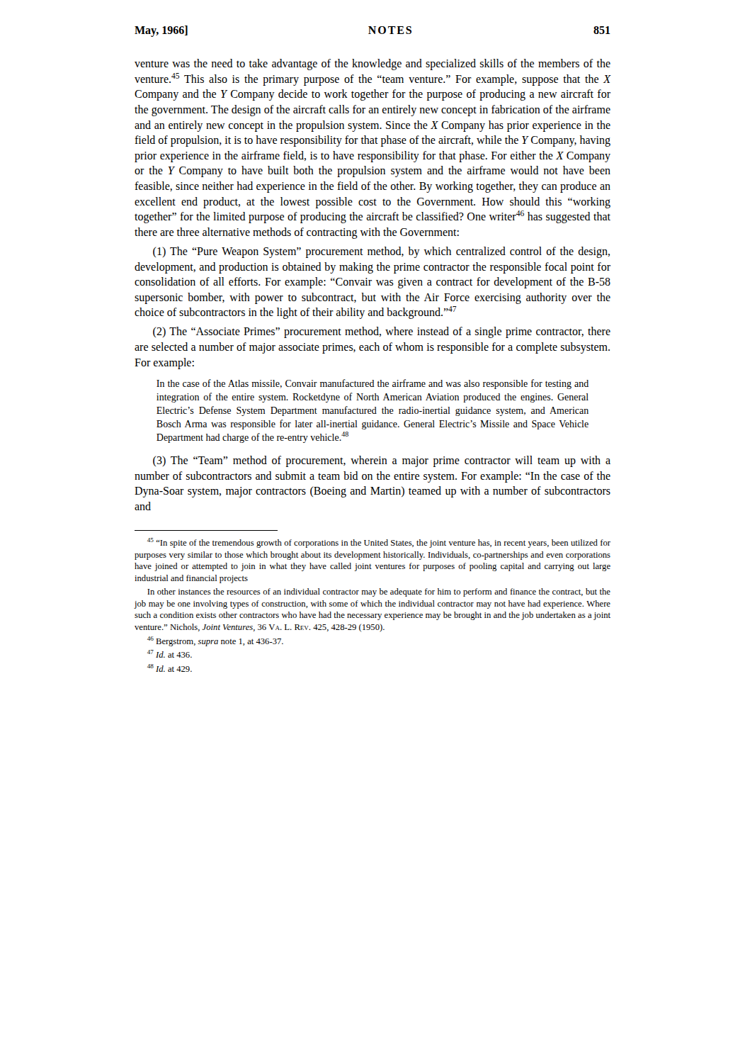May, 1966] NOTES 851
venture was the need to take advantage of the knowledge and specialized skills of the members of the venture.45 This also is the primary purpose of the “team venture.” For example, suppose that the X Company and the Y Company decide to work together for the purpose of producing a new aircraft for the government. The design of the aircraft calls for an entirely new concept in fabrication of the airframe and an entirely new concept in the propulsion system. Since the X Company has prior experience in the field of propulsion, it is to have responsibility for that phase of the aircraft, while the Y Company, having prior experience in the airframe field, is to have responsibility for that phase. For either the X Company or the Y Company to have built both the propulsion system and the airframe would not have been feasible, since neither had experience in the field of the other. By working together, they can produce an excellent end product, at the lowest possible cost to the Government. How should this “working together” for the limited purpose of producing the aircraft be classified? One writer46 has suggested that there are three alternative methods of contracting with the Government:
(1) The “Pure Weapon System” procurement method, by which centralized control of the design, development, and production is obtained by making the prime contractor the responsible focal point for consolidation of all efforts. For example: “Convair was given a contract for development of the B-58 supersonic bomber, with power to subcontract, but with the Air Force exercising authority over the choice of subcontractors in the light of their ability and background.”47
(2) The “Associate Primes” procurement method, where instead of a single prime contractor, there are selected a number of major associate primes, each of whom is responsible for a complete subsystem. For example:
In the case of the Atlas missile, Convair manufactured the airframe and was also responsible for testing and integration of the entire system. Rocketdyne of North American Aviation produced the engines. General Electric’s Defense System Department manufactured the radio-inertial guidance system, and American Bosch Arma was responsible for later all-inertial guidance. General Electric’s Missile and Space Vehicle Department had charge of the re-entry vehicle.48
(3) The “Team” method of procurement, wherein a major prime contractor will team up with a number of subcontractors and submit a team bid on the entire system. For example: “In the case of the Dyna-Soar system, major contractors (Boeing and Martin) teamed up with a number of subcontractors and
45 “In spite of the tremendous growth of corporations in the United States, the joint venture has, in recent years, been utilized for purposes very similar to those which brought about its development historically. Individuals, co-partnerships and even corporations have joined or attempted to join in what they have called joint ventures for purposes of pooling capital and carrying out large industrial and financial projects
In other instances the resources of an individual contractor may be adequate for him to perform and finance the contract, but the job may be one involving types of construction, with some of which the individual contractor may not have had experience. Where such a condition exists other contractors who have had the necessary experience may be brought in and the job undertaken as a joint venture.” Nichols, Joint Ventures, 36 Va. L. Rev. 425, 428-29 (1950).
46 Bergstrom, supra note 1, at 436-37.
47 Id. at 436.
48 Id. at 429.